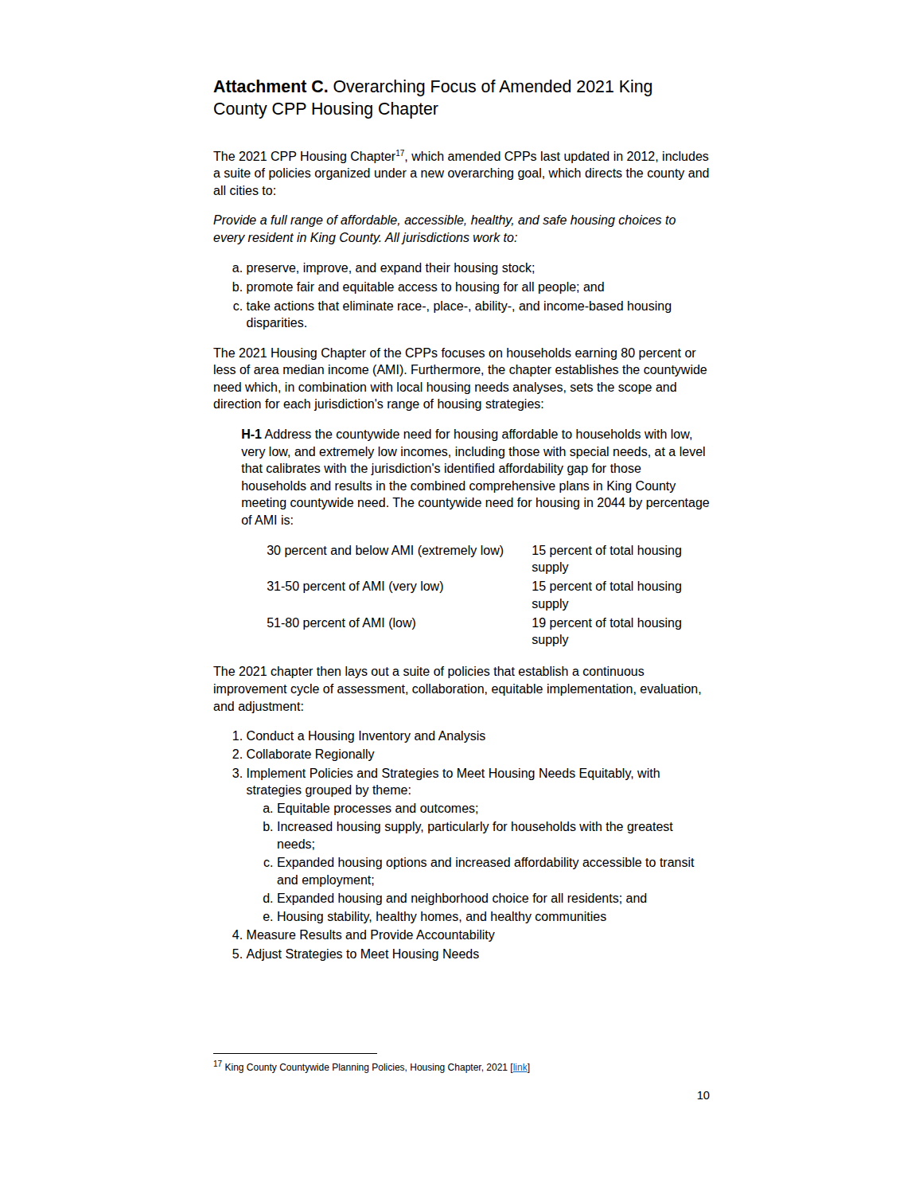Attachment C. Overarching Focus of Amended 2021 King County CPP Housing Chapter
The 2021 CPP Housing Chapter17, which amended CPPs last updated in 2012, includes a suite of policies organized under a new overarching goal, which directs the county and all cities to:
Provide a full range of affordable, accessible, healthy, and safe housing choices to every resident in King County. All jurisdictions work to:
preserve, improve, and expand their housing stock;
promote fair and equitable access to housing for all people; and
take actions that eliminate race-, place-, ability-, and income-based housing disparities.
The 2021 Housing Chapter of the CPPs focuses on households earning 80 percent or less of area median income (AMI). Furthermore, the chapter establishes the countywide need which, in combination with local housing needs analyses, sets the scope and direction for each jurisdiction's range of housing strategies:
H-1 Address the countywide need for housing affordable to households with low, very low, and extremely low incomes, including those with special needs, at a level that calibrates with the jurisdiction's identified affordability gap for those households and results in the combined comprehensive plans in King County meeting countywide need. The countywide need for housing in 2044 by percentage of AMI is:
| 30 percent and below AMI (extremely low) | 15 percent of total housing supply |
| 31-50 percent of AMI (very low) | 15 percent of total housing supply |
| 51-80 percent of AMI (low) | 19 percent of total housing supply |
The 2021 chapter then lays out a suite of policies that establish a continuous improvement cycle of assessment, collaboration, equitable implementation, evaluation, and adjustment:
Conduct a Housing Inventory and Analysis
Collaborate Regionally
Implement Policies and Strategies to Meet Housing Needs Equitably, with strategies grouped by theme:
Equitable processes and outcomes;
Increased housing supply, particularly for households with the greatest needs;
Expanded housing options and increased affordability accessible to transit and employment;
Expanded housing and neighborhood choice for all residents; and
Housing stability, healthy homes, and healthy communities
Measure Results and Provide Accountability
Adjust Strategies to Meet Housing Needs
17 King County Countywide Planning Policies, Housing Chapter, 2021 [link]
10